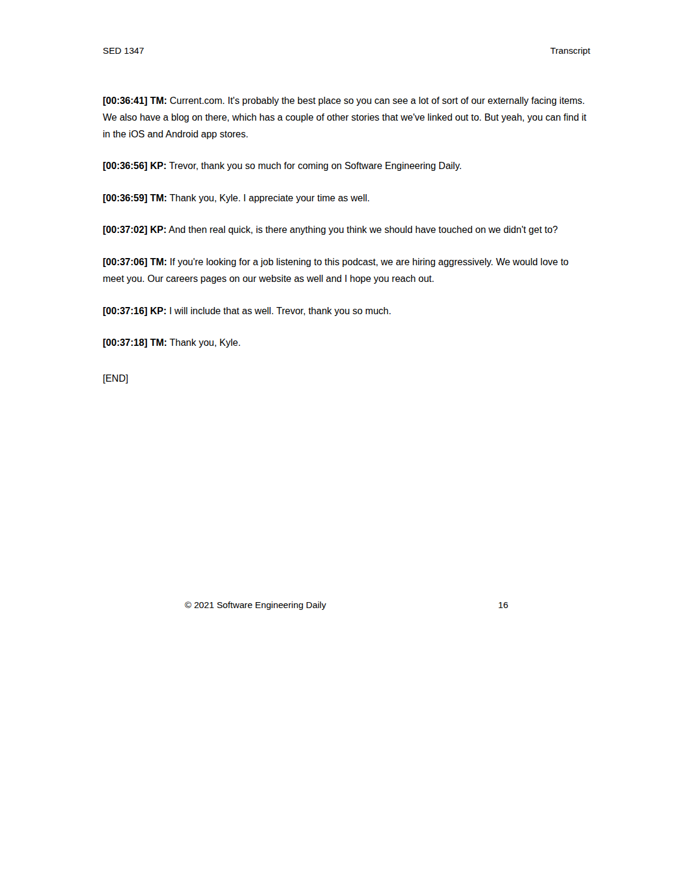SED 1347 Transcript
[00:36:41] TM: Current.com. It's probably the best place so you can see a lot of sort of our externally facing items. We also have a blog on there, which has a couple of other stories that we've linked out to. But yeah, you can find it in the iOS and Android app stores.
[00:36:56] KP: Trevor, thank you so much for coming on Software Engineering Daily.
[00:36:59] TM: Thank you, Kyle. I appreciate your time as well.
[00:37:02] KP: And then real quick, is there anything you think we should have touched on we didn't get to?
[00:37:06] TM: If you're looking for a job listening to this podcast, we are hiring aggressively. We would love to meet you. Our careers pages on our website as well and I hope you reach out.
[00:37:16] KP: I will include that as well. Trevor, thank you so much.
[00:37:18] TM: Thank you, Kyle.
[END]
© 2021 Software Engineering Daily 16